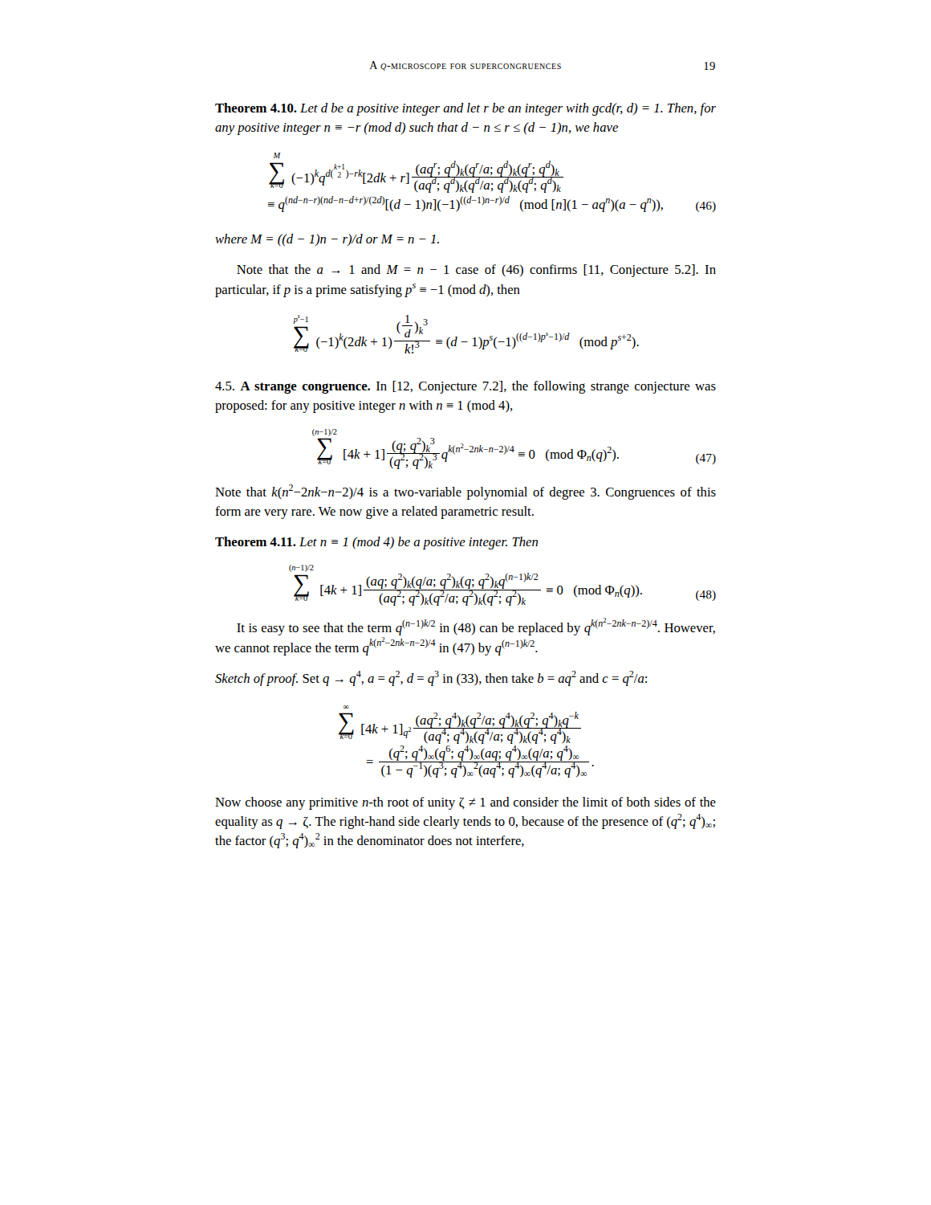A q-microscope for supercongruences 19
Theorem 4.10. Let d be a positive integer and let r be an integer with gcd(r, d) = 1. Then, for any positive integer n ≡ −r (mod d) such that d − n ≤ r ≤ (d − 1)n, we have
M ∑ k=0 (−1)kqd(k+12)−rk[2dk + r](aqr; qd)k(qr/a; qd)k(qr; qd)k(aqd; qd)k(qd/a; qd)k(qd; qd)k ≡ q(nd−n−r)(nd−n−d+r)/(2d)[(d − 1)n](−1)((d−1)n−r)/d (mod [n](1 − aqn)(a − qn)), (46)
where M = ((d − 1)n − r)/d or M = n − 1.
Note that the a → 1 and M = n − 1 case of (46) confirms [11, Conjecture 5.2]. In particular, if p is a prime satisfying ps ≡ −1 (mod d), then
ps−1 ∑ k=0 (−1)k(2dk + 1)(1 d)k3 k!3 ≡ (d − 1)ps(−1)((d−1)ps−1)/d (mod ps+2).
4.5. A strange congruence. In [12, Conjecture 7.2], the following strange conjecture was proposed: for any positive integer n with n ≡ 1 (mod 4),
(n−1)/2 ∑ k=0 [4k + 1](q; q2)k3(q2; q2)k3 qk(n2−2nk−n−2)/4 ≡ 0 (mod Φn(q)2). (47)
Note that k(n2−2nk−n−2)/4 is a two-variable polynomial of degree 3. Congruences of this form are very rare. We now give a related parametric result.
Theorem 4.11. Let n ≡ 1 (mod 4) be a positive integer. Then
(n−1)/2 ∑ k=0 [4k + 1](aq; q2)k(q/a; q2)k(q; q2)kq(n−1)k/2(aq2; q2)k(q2/a; q2)k(q2; q2)k ≡ 0 (mod Φn(q)). (48)
It is easy to see that the term q(n−1)k/2 in (48) can be replaced by qk(n2−2nk−n−2)/4. However, we cannot replace the term qk(n2−2nk−n−2)/4 in (47) by q(n−1)k/2.
Sketch of proof. Set q → q4, a = q2, d = q3 in (33), then take b = aq2 and c = q2/a:
∞ ∑ k=0 [4k + 1]q2(aq2; q4)k(q2/a; q4)k(q2; q4)kq−k(aq4; q4)k(q4/a; q4)k(q4; q4)k = (q2; q4)∞(q6; q4)∞(aq; q4)∞(q/a; q4)∞(1 − q−1)(q3; q4)∞2(aq4; q4)∞(q4/a; q4)∞.
Now choose any primitive n-th root of unity ζ ≠ 1 and consider the limit of both sides of the equality as q → ζ. The right-hand side clearly tends to 0, because of the presence of (q2; q4)∞; the factor (q3; q4)∞2 in the denominator does not interfere,